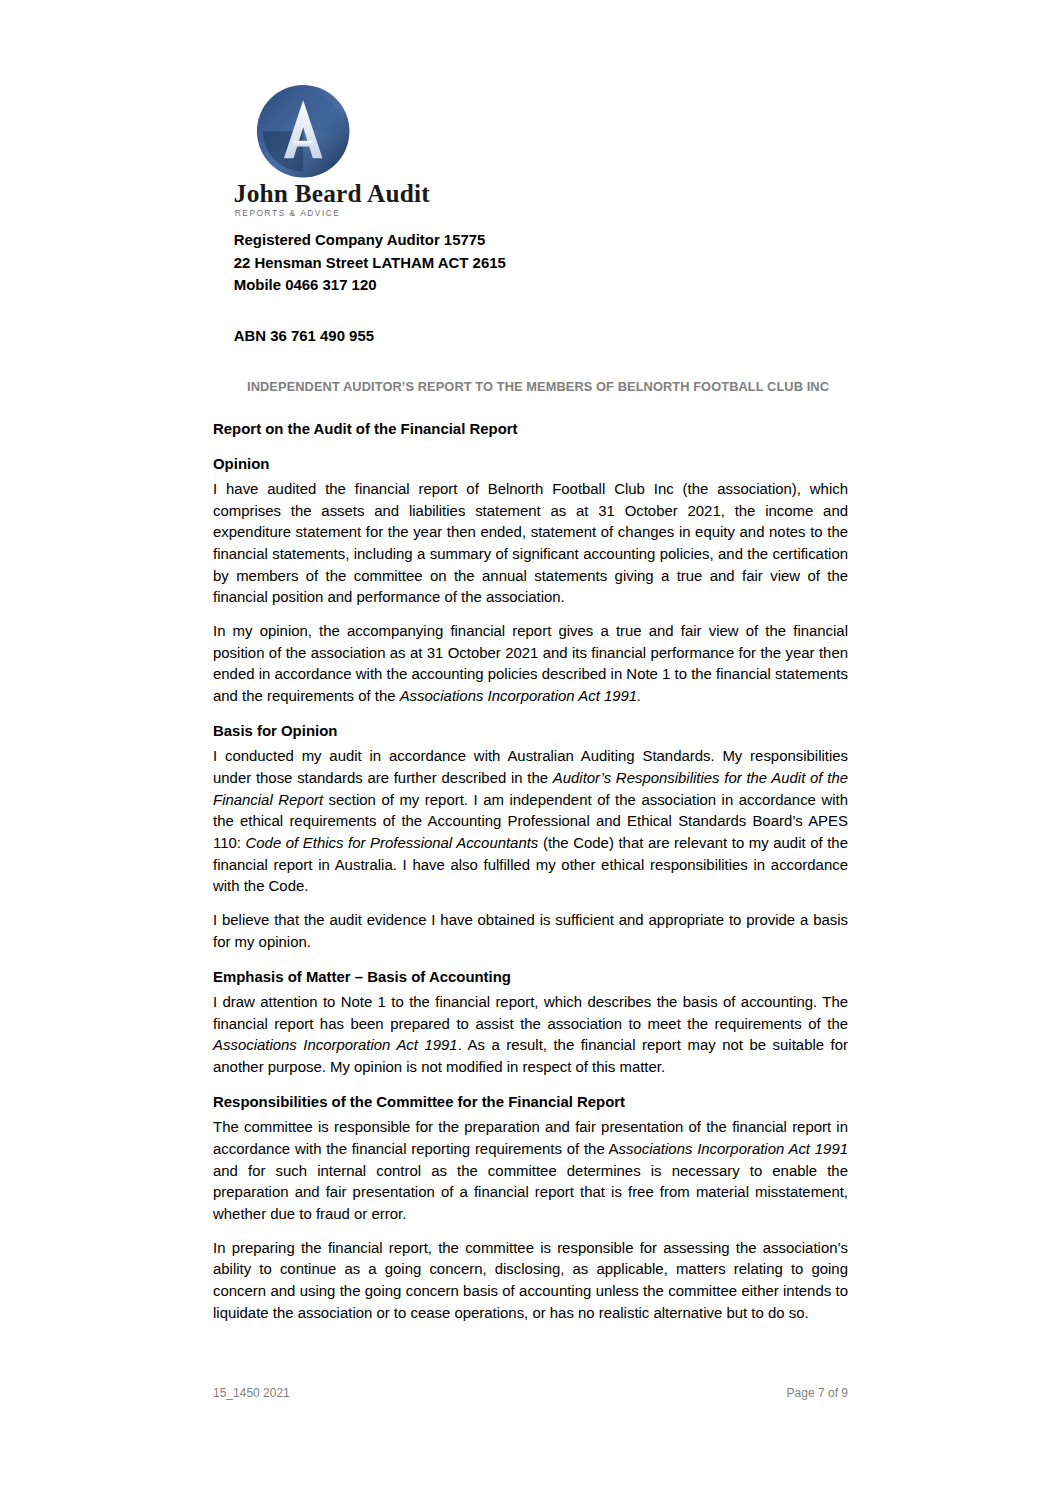John Beard Audit
REPORTS & ADVICE
Registered Company Auditor 15775
22 Hensman Street LATHAM ACT 2615
Mobile 0466 317 120
ABN 36 761 490 955
INDEPENDENT AUDITOR’S REPORT TO THE MEMBERS OF BELNORTH FOOTBALL CLUB INC
Report on the Audit of the Financial Report
Opinion
I have audited the financial report of Belnorth Football Club Inc (the association), which comprises the assets and liabilities statement as at 31 October 2021, the income and expenditure statement for the year then ended, statement of changes in equity and notes to the financial statements, including a summary of significant accounting policies, and the certification by members of the committee on the annual statements giving a true and fair view of the financial position and performance of the association.
In my opinion, the accompanying financial report gives a true and fair view of the financial position of the association as at 31 October 2021 and its financial performance for the year then ended in accordance with the accounting policies described in Note 1 to the financial statements and the requirements of the Associations Incorporation Act 1991.
Basis for Opinion
I conducted my audit in accordance with Australian Auditing Standards. My responsibilities under those standards are further described in the Auditor’s Responsibilities for the Audit of the Financial Report section of my report. I am independent of the association in accordance with the ethical requirements of the Accounting Professional and Ethical Standards Board’s APES 110: Code of Ethics for Professional Accountants (the Code) that are relevant to my audit of the financial report in Australia. I have also fulfilled my other ethical responsibilities in accordance with the Code.
I believe that the audit evidence I have obtained is sufficient and appropriate to provide a basis for my opinion.
Emphasis of Matter – Basis of Accounting
I draw attention to Note 1 to the financial report, which describes the basis of accounting. The financial report has been prepared to assist the association to meet the requirements of the Associations Incorporation Act 1991. As a result, the financial report may not be suitable for another purpose. My opinion is not modified in respect of this matter.
Responsibilities of the Committee for the Financial Report
The committee is responsible for the preparation and fair presentation of the financial report in accordance with the financial reporting requirements of the Associations Incorporation Act 1991 and for such internal control as the committee determines is necessary to enable the preparation and fair presentation of a financial report that is free from material misstatement, whether due to fraud or error.
In preparing the financial report, the committee is responsible for assessing the association’s ability to continue as a going concern, disclosing, as applicable, matters relating to going concern and using the going concern basis of accounting unless the committee either intends to liquidate the association or to cease operations, or has no realistic alternative but to do so.
15_1450 2021 Page 7 of 9